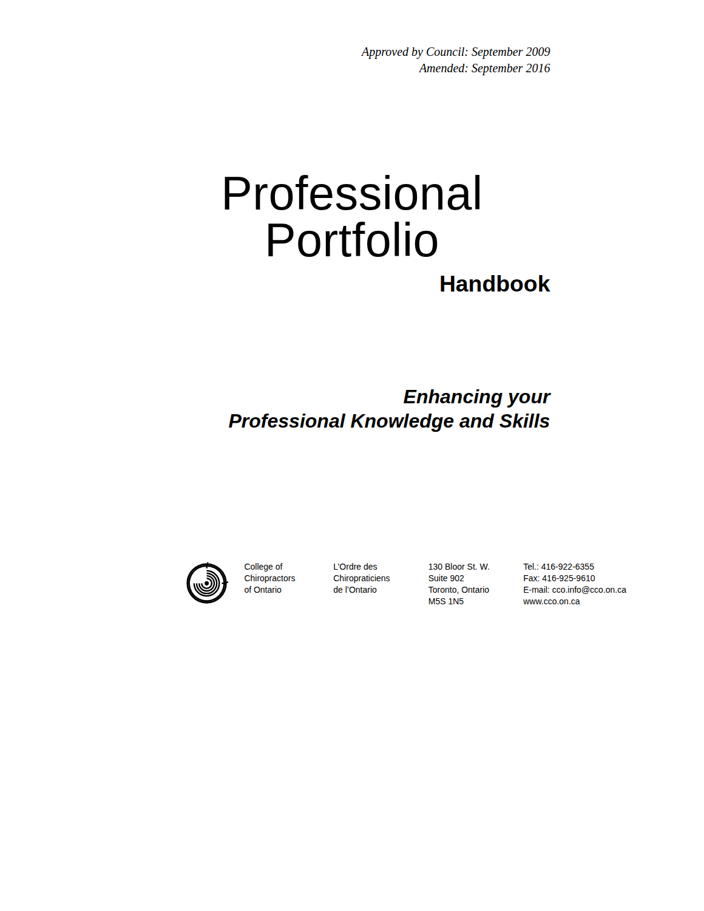Approved by Council: September 2009
Amended: September 2016
Professional Portfolio
Handbook
Enhancing your
Professional Knowledge and Skills
College of
Chiropractors
of Ontario
L’Ordre des
Chiropraticiens
de l’Ontario
130 Bloor St. W.
Suite 902
Toronto, Ontario
M5S 1N5
Tel.: 416-922-6355
Fax: 416-925-9610
E-mail: cco.info@cco.on.ca
www.cco.on.ca